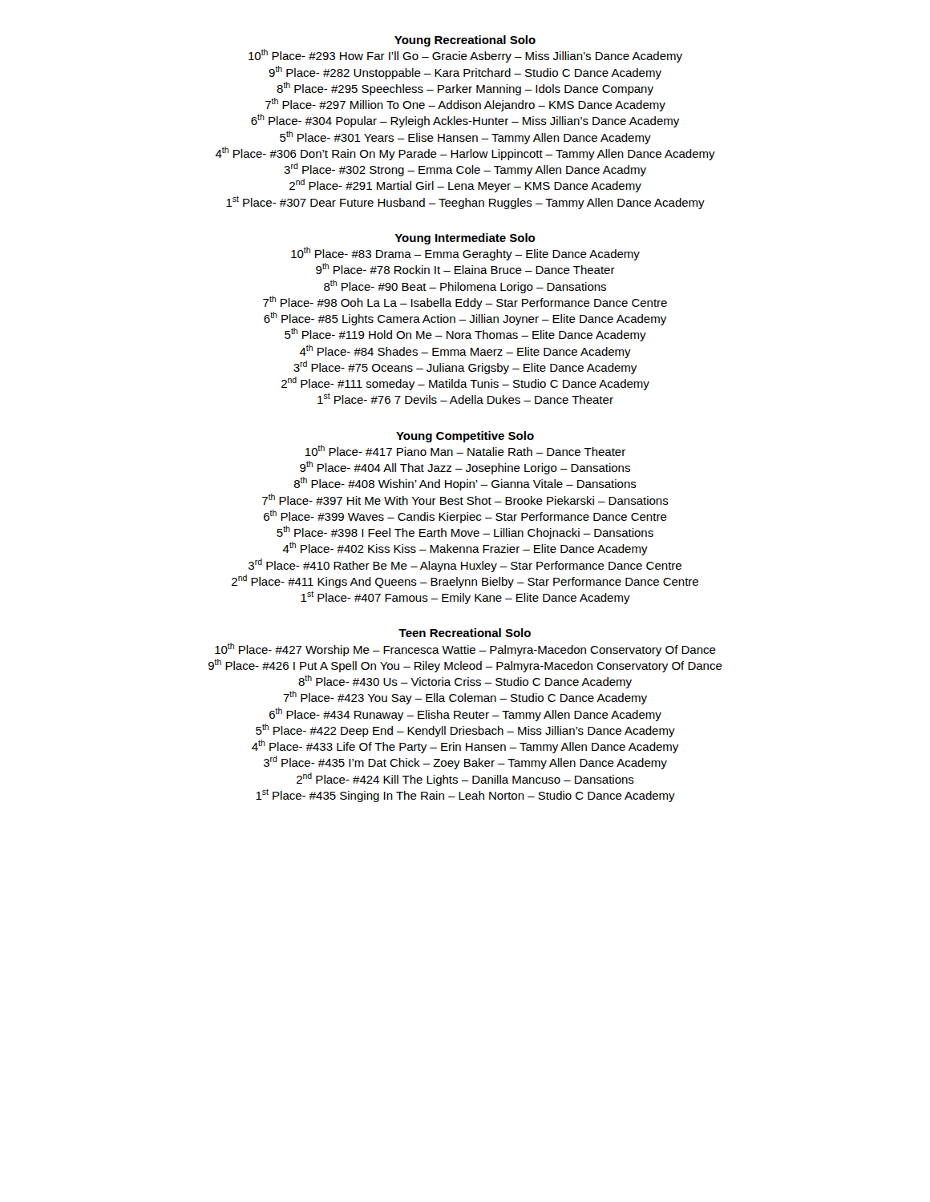Young Recreational Solo
10th Place- #293 How Far I’ll Go – Gracie Asberry – Miss Jillian’s Dance Academy
9th Place- #282 Unstoppable – Kara Pritchard – Studio C Dance Academy
8th Place- #295 Speechless – Parker Manning – Idols Dance Company
7th Place- #297 Million To One – Addison Alejandro – KMS Dance Academy
6th Place- #304 Popular – Ryleigh Ackles-Hunter – Miss Jillian’s Dance Academy
5th Place- #301 Years – Elise Hansen – Tammy Allen Dance Academy
4th Place- #306 Don’t Rain On My Parade – Harlow Lippincott – Tammy Allen Dance Academy
3rd Place- #302 Strong – Emma Cole – Tammy Allen Dance Acadmy
2nd Place- #291 Martial Girl – Lena Meyer – KMS Dance Academy
1st Place- #307 Dear Future Husband – Teeghan Ruggles – Tammy Allen Dance Academy
Young Intermediate Solo
10th Place- #83 Drama – Emma Geraghty – Elite Dance Academy
9th Place- #78 Rockin It – Elaina Bruce – Dance Theater
8th Place- #90 Beat – Philomena Lorigo – Dansations
7th Place- #98 Ooh La La – Isabella Eddy – Star Performance Dance Centre
6th Place- #85 Lights Camera Action – Jillian Joyner – Elite Dance Academy
5th Place- #119 Hold On Me – Nora Thomas – Elite Dance Academy
4th Place- #84 Shades – Emma Maerz – Elite Dance Academy
3rd Place- #75 Oceans – Juliana Grigsby – Elite Dance Academy
2nd Place- #111 someday – Matilda Tunis – Studio C Dance Academy
1st Place- #76 7 Devils – Adella Dukes – Dance Theater
Young Competitive Solo
10th Place- #417 Piano Man – Natalie Rath – Dance Theater
9th Place- #404 All That Jazz – Josephine Lorigo – Dansations
8th Place- #408 Wishin’ And Hopin’ – Gianna Vitale – Dansations
7th Place- #397 Hit Me With Your Best Shot – Brooke Piekarski – Dansations
6th Place- #399 Waves – Candis Kierpiec – Star Performance Dance Centre
5th Place- #398 I Feel The Earth Move – Lillian Chojnacki – Dansations
4th Place- #402 Kiss Kiss – Makenna Frazier – Elite Dance Academy
3rd Place- #410 Rather Be Me – Alayna Huxley – Star Performance Dance Centre
2nd Place- #411 Kings And Queens – Braelynn Bielby – Star Performance Dance Centre
1st Place- #407 Famous – Emily Kane – Elite Dance Academy
Teen Recreational Solo
10th Place- #427 Worship Me – Francesca Wattie – Palmyra-Macedon Conservatory Of Dance
9th Place- #426 I Put A Spell On You – Riley Mcleod – Palmyra-Macedon Conservatory Of Dance
8th Place- #430 Us – Victoria Criss – Studio C Dance Academy
7th Place- #423 You Say – Ella Coleman – Studio C Dance Academy
6th Place- #434 Runaway – Elisha Reuter – Tammy Allen Dance Academy
5th Place- #422 Deep End – Kendyll Driesbach – Miss Jillian’s Dance Academy
4th Place- #433 Life Of The Party – Erin Hansen – Tammy Allen Dance Academy
3rd Place- #435 I’m Dat Chick – Zoey Baker – Tammy Allen Dance Academy
2nd Place- #424 Kill The Lights – Danilla Mancuso – Dansations
1st Place- #435 Singing In The Rain – Leah Norton – Studio C Dance Academy